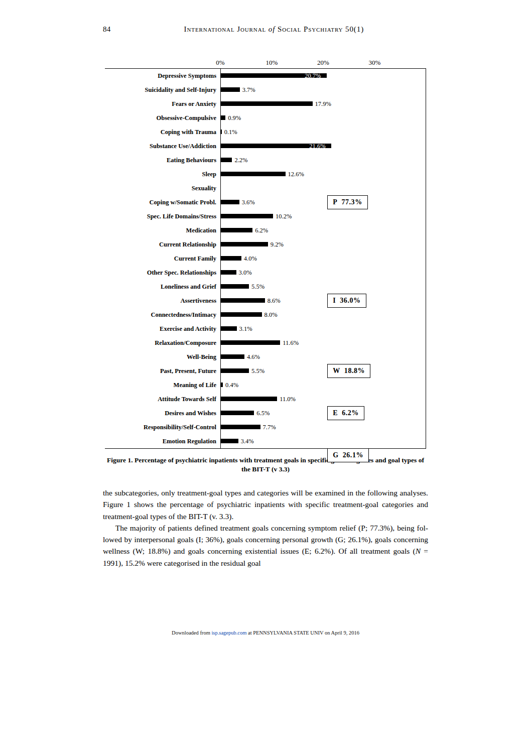84
International Journal of Social Psychiatry 50(1)
0% 10% 20% 30%
Depressive Symptoms
Suicidality and Self-Injury
Fears or Anxiety
Obsessive-Compulsive
Coping with Trauma
Substance Use/Addiction
Eating Behaviours
Sleep
Sexuality
Coping w/Somatic Probl.
Spec. Life Domains/Stress
Medication
Current Relationship
Current Family
Other Spec. Relationships
Loneliness and Grief
Assertiveness
Connectedness/Intimacy
Exercise and Activity
Relaxation/Composure
Well-Being
Past, Present, Future
Meaning of Life
Attitude Towards Self
Desires and Wishes
Responsibility/Self-Control
Emotion Regulation
20,7%
3.7%
17.9%
0.9%
0.1%
21.6%
2.2%
12.6%
3.6%
10.2%
6.2%
9.2%
4.0%
3.0%
5.5%
8.6%
8.0%
3.1%
11.6%
4.6%
5.5%
0.4%
11.0%
6.5%
7.7%
3.4%
P 77.3%
I 36.0%
W 18.8%
E 6.2%
G 26.1%
Figure 1. Percentage of psychiatric inpatients with treatment goals in specific goal categories and goal types of
the BIT-T (v 3.3)
the subcategories, only treatment-goal types and categories will be examined in the following analyses. Figure 1 shows the percentage of psychiatric inpatients with specific treatment-goal categories and treatment-goal types of the BIT-T (v. 3.3).
The majority of patients defined treatment goals concerning symptom relief (P; 77.3%), being followed by interpersonal goals (I; 36%), goals concerning personal growth (G; 26.1%), goals concerning wellness (W; 18.8%) and goals concerning existential issues (E; 6.2%). Of all treatment goals (N = 1991), 15.2% were categorised in the residual goal
Downloaded from isp.sagepub.com at PENNSYLVANIA STATE UNIV on April 9, 2016